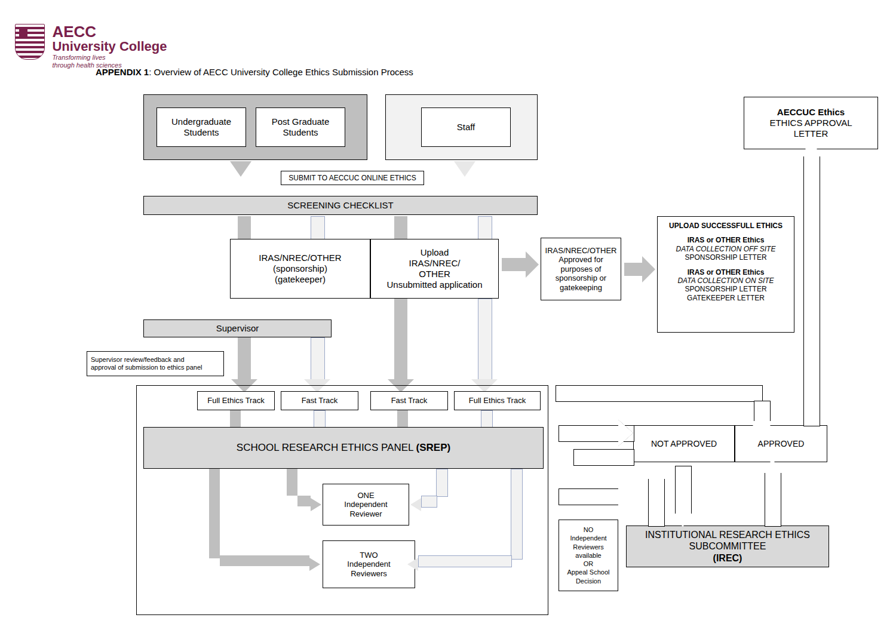AECC
University College
Transforming lives
through health sciences
APPENDIX 1: Overview of AECC University College Ethics Submission Process
Undergraduate
Students
Post Graduate
Students
Staff
SUBMIT TO AECCUC ONLINE ETHICS
SCREENING CHECKLIST
IRAS/NREC/OTHER
(sponsorship)
(gatekeeper)
Upload
IRAS/NREC/
OTHER
Unsubmitted application
IRAS/NREC/OTHER
Approved for
purposes of
sponsorship or
gatekeeping
UPLOAD SUCCESSFULL ETHICS
IRAS or OTHER Ethics
DATA COLLECTION OFF SITE
SPONSORSHIP LETTER
IRAS or OTHER Ethics
DATA COLLECTION ON SITE
SPONSORSHIP LETTER
GATEKEEPER LETTER
AECCUC Ethics
ETHICS APPROVAL
LETTER
Supervisor
Supervisor review/feedback and
approval of submission to ethics panel
Full Ethics Track
Fast Track
Fast Track
Full Ethics Track
SCHOOL RESEARCH ETHICS PANEL (SREP)
ONE
Independent
Reviewer
TWO
Independent
Reviewers
NOT APPROVED
APPROVED
NO
Independent
Reviewers
available
OR
Appeal School
Decision
INSTITUTIONAL RESEARCH ETHICS
SUBCOMMITTEE
(IREC)